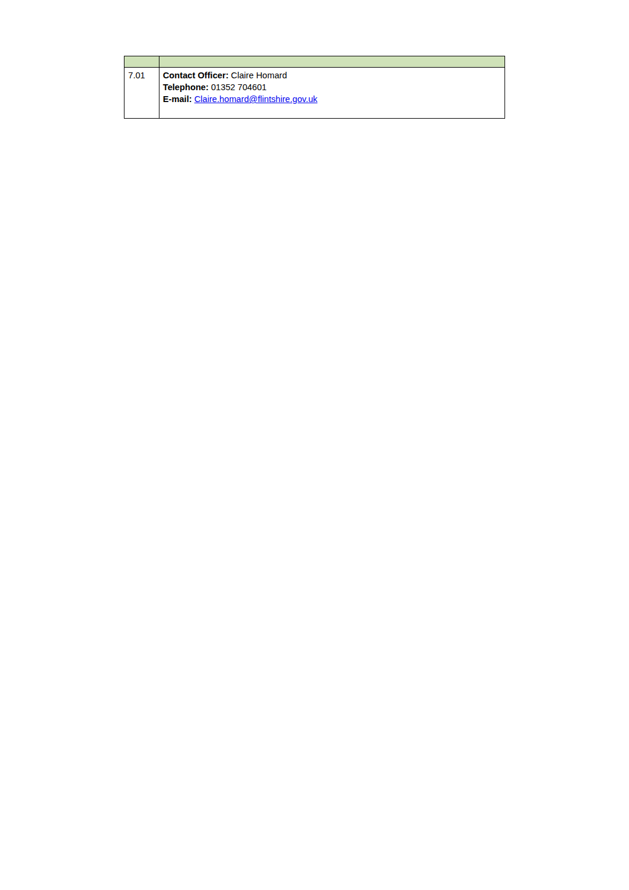| 7.01 | Contact Officer: Claire Homard Telephone: 01352 704601 E-mail: Claire.homard@flintshire.gov.uk |